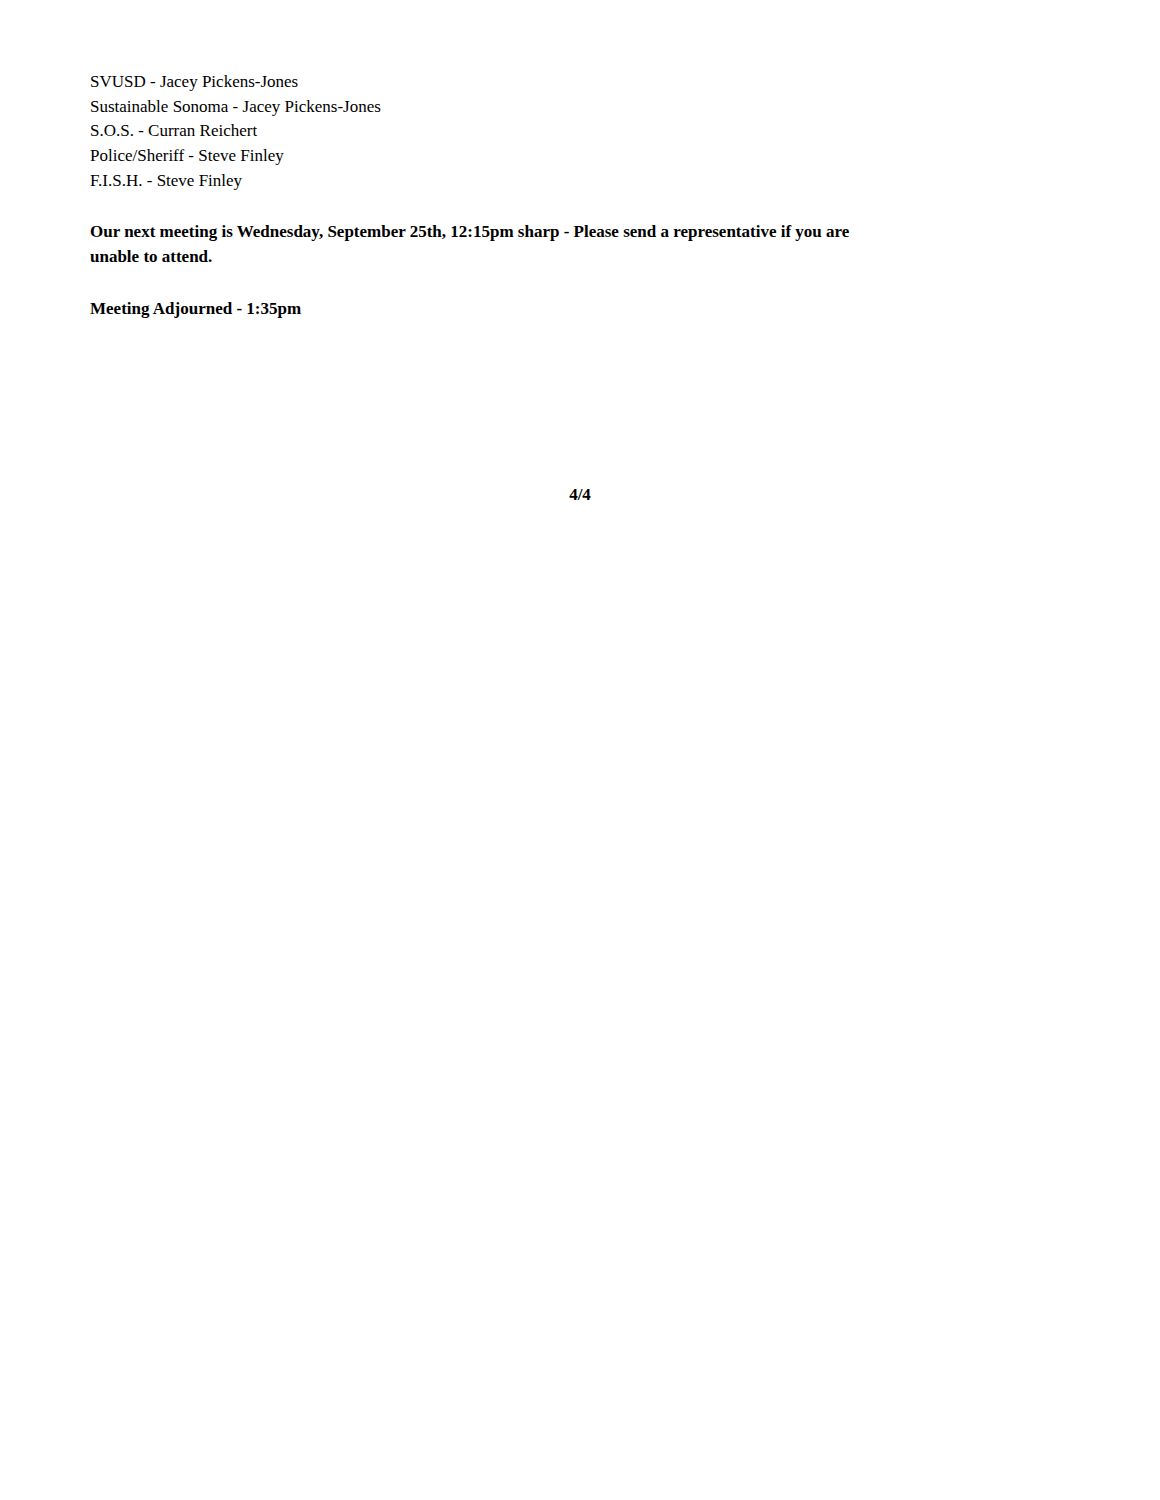SVUSD - Jacey Pickens-Jones
Sustainable Sonoma - Jacey Pickens-Jones
S.O.S. - Curran Reichert
Police/Sheriff - Steve Finley
F.I.S.H. - Steve Finley
Our next meeting is Wednesday, September 25th, 12:15pm sharp - Please send a representative if you are unable to attend.
Meeting Adjourned - 1:35pm
4/4